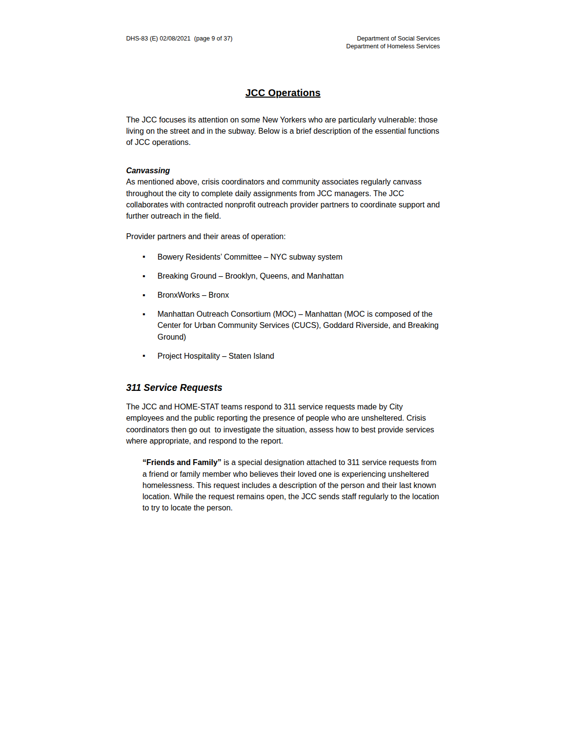DHS-83 (E) 02/08/2021 (page 9 of 37)
Department of Social Services
Department of Homeless Services
JCC Operations
The JCC focuses its attention on some New Yorkers who are particularly vulnerable: those living on the street and in the subway. Below is a brief description of the essential functions of JCC operations.
Canvassing
As mentioned above, crisis coordinators and community associates regularly canvass throughout the city to complete daily assignments from JCC managers. The JCC collaborates with contracted nonprofit outreach provider partners to coordinate support and further outreach in the field.
Provider partners and their areas of operation:
Bowery Residents’ Committee – NYC subway system
Breaking Ground – Brooklyn, Queens, and Manhattan
BronxWorks – Bronx
Manhattan Outreach Consortium (MOC) – Manhattan (MOC is composed of the Center for Urban Community Services (CUCS), Goddard Riverside, and Breaking Ground)
Project Hospitality – Staten Island
311 Service Requests
The JCC and HOME-STAT teams respond to 311 service requests made by City employees and the public reporting the presence of people who are unsheltered. Crisis coordinators then go out to investigate the situation, assess how to best provide services where appropriate, and respond to the report.
“Friends and Family” is a special designation attached to 311 service requests from a friend or family member who believes their loved one is experiencing unsheltered homelessness. This request includes a description of the person and their last known location. While the request remains open, the JCC sends staff regularly to the location to try to locate the person.